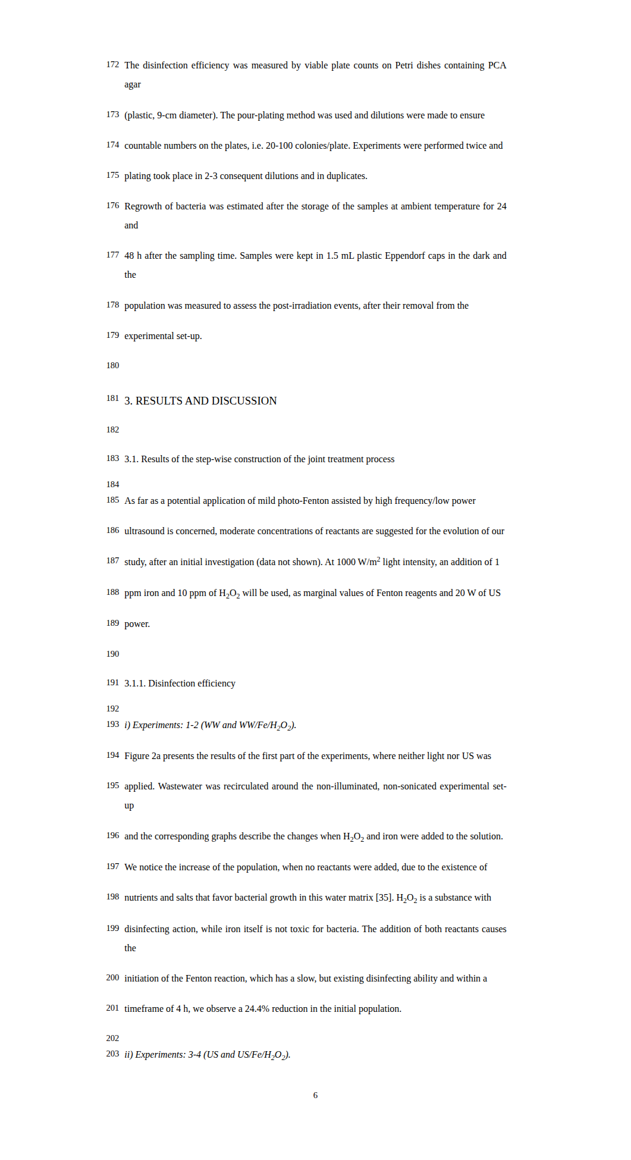172 The disinfection efficiency was measured by viable plate counts on Petri dishes containing PCA agar
173(plastic, 9-cm diameter). The pour-plating method was used and dilutions were made to ensure
174countable numbers on the plates, i.e. 20-100 colonies/plate. Experiments were performed twice and
175plating took place in 2-3 consequent dilutions and in duplicates.
176 Regrowth of bacteria was estimated after the storage of the samples at ambient temperature for 24 and
17748 h after the sampling time. Samples were kept in 1.5 mL plastic Eppendorf caps in the dark and the
178population was measured to assess the post-irradiation events, after their removal from the
179experimental set-up.
180
1813. RESULTS AND DISCUSSION
182
1833.1. Results of the step-wise construction of the joint treatment process
184
185 As far as a potential application of mild photo-Fenton assisted by high frequency/low power
186ultrasound is concerned, moderate concentrations of reactants are suggested for the evolution of our
187study, after an initial investigation (data not shown). At 1000 W/m2 light intensity, an addition of 1
188ppm iron and 10 ppm of H2O2 will be used, as marginal values of Fenton reagents and 20 W of US
189power.
190
1913.1.1. Disinfection efficiency
192
193 i) Experiments: 1-2 (WW and WW/Fe/H2O2).
194 Figure 2a presents the results of the first part of the experiments, where neither light nor US was
195applied. Wastewater was recirculated around the non-illuminated, non-sonicated experimental set-up
196and the corresponding graphs describe the changes when H2O2 and iron were added to the solution.
197 We notice the increase of the population, when no reactants were added, due to the existence of
198nutrients and salts that favor bacterial growth in this water matrix [35]. H2O2 is a substance with
199disinfecting action, while iron itself is not toxic for bacteria. The addition of both reactants causes the
200initiation of the Fenton reaction, which has a slow, but existing disinfecting ability and within a
201timeframe of 4 h, we observe a 24.4% reduction in the initial population.
202
203 ii) Experiments: 3-4 (US and US/Fe/H2O2).
6